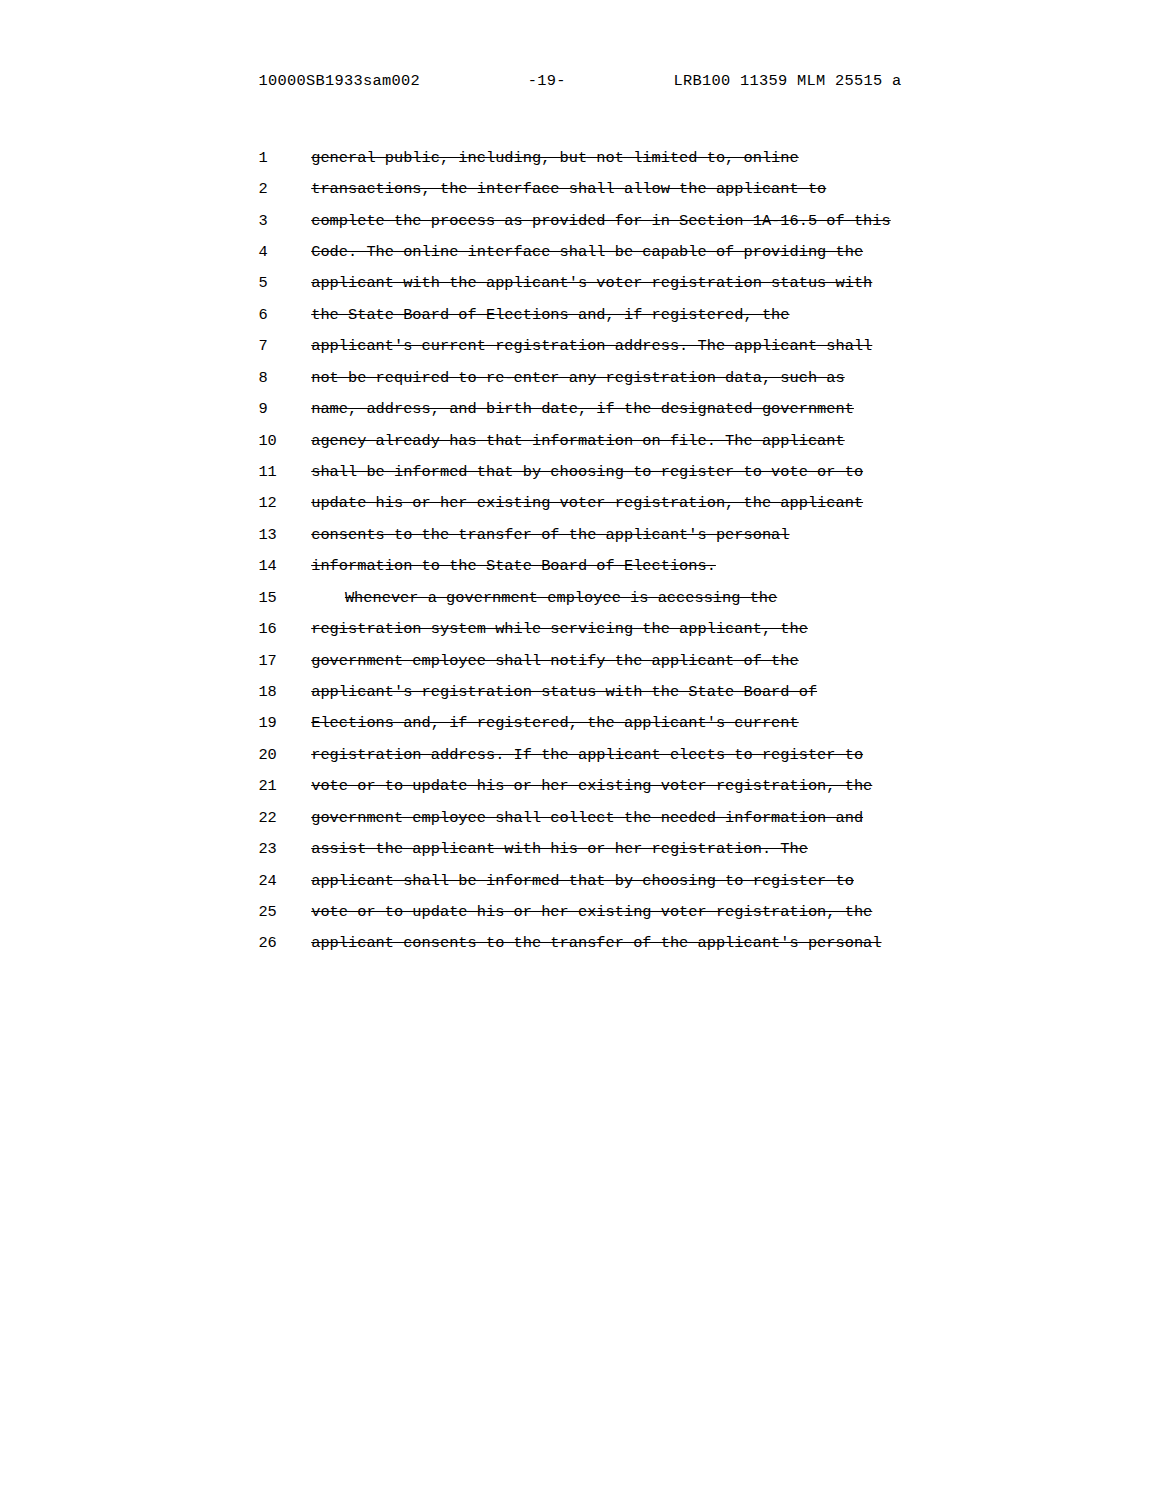10000SB1933sam002 -19- LRB100 11359 MLM 25515 a
| 1 | general public, including, but not limited to, online |
| 2 | transactions, the interface shall allow the applicant to |
| 3 | complete the process as provided for in Section 1A-16.5 of this |
| 4 | Code. The online interface shall be capable of providing the |
| 5 | applicant with the applicant's voter registration status with |
| 6 | the State Board of Elections and, if registered, the |
| 7 | applicant's current registration address. The applicant shall |
| 8 | not be required to re-enter any registration data, such as |
| 9 | name, address, and birth date, if the designated government |
| 10 | agency already has that information on file. The applicant |
| 11 | shall be informed that by choosing to register to vote or to |
| 12 | update his or her existing voter registration, the applicant |
| 13 | consents to the transfer of the applicant's personal |
| 14 | information to the State Board of Elections. |
| 15 | Whenever a government employee is accessing the |
| 16 | registration system while servicing the applicant, the |
| 17 | government employee shall notify the applicant of the |
| 18 | applicant's registration status with the State Board of |
| 19 | Elections and, if registered, the applicant's current |
| 20 | registration address. If the applicant elects to register to |
| 21 | vote or to update his or her existing voter registration, the |
| 22 | government employee shall collect the needed information and |
| 23 | assist the applicant with his or her registration. The |
| 24 | applicant shall be informed that by choosing to register to |
| 25 | vote or to update his or her existing voter registration, the |
| 26 | applicant consents to the transfer of the applicant's personal |